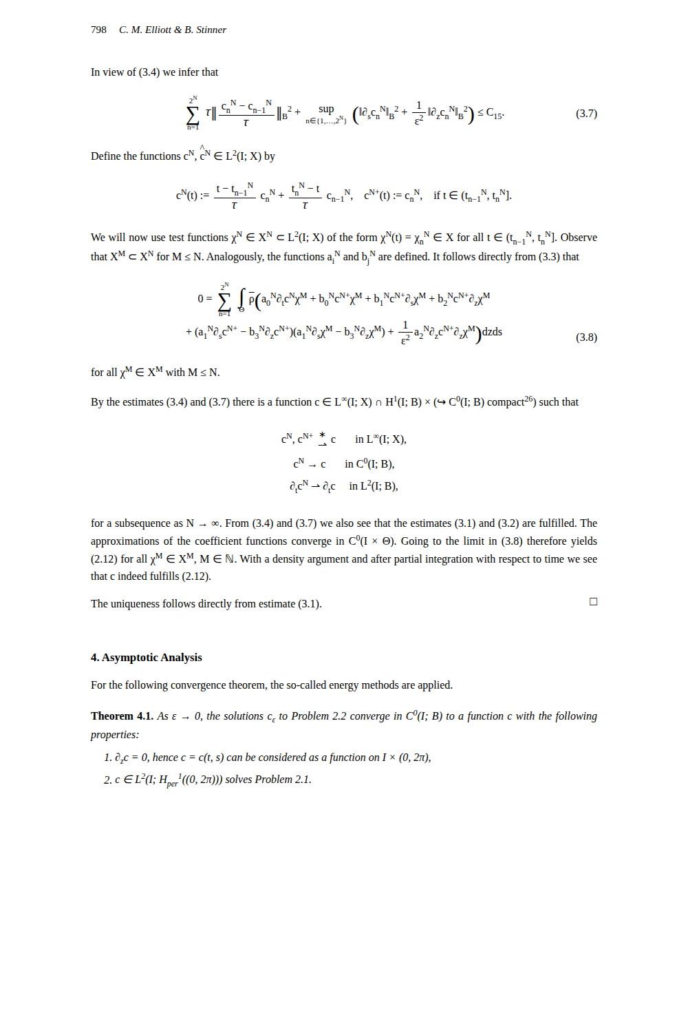798 C. M. Elliott & B. Stinner
In view of (3.4) we infer that
2N∑n=1 𝜏‖cnN − cn−1 N 𝜏‖B 2 + sup n∈{1,…,2N} (‖∂scnN‖B 2 + 1 ε2‖∂zcnN‖B 2) ≤ C15.
(3.7)
Define the functions cN, cN ∈ L2(I; X) by
cN(t) := t − tn−1 N 𝜏 cnN + tnN − t 𝜏 cn−1 N, cN+(t) := cnN, if t ∈ (tn−1 N, tnN].
We will now use test functions χN ∈ XN ⊂ L2(I; X) of the form χN(t) = χnN ∈ X for all t ∈ (tn−1 N, tnN]. Observe that XM ⊂ XN for M ≤ N. Analogously, the functions aiN and bjN are defined. It follows directly from (3.3) that
0 = 2N∑n=1 ∫Θ ρ(a0 N∂tcNχM + b0 NcN+χM + b1 NcN+∂sχM + b2 NcN+∂zχM
+ (a1 N∂scN+ − b3 N∂zcN+)(a1 N∂sχM − b3 N∂zχM) + 1 ε2a2 N∂zcN+∂zχM) dzds
(3.8)
for all χM ∈ XM with M ≤ N.
By the estimates (3.4) and (3.7) there is a function c ∈ L∞(I; X) ∩ H1(I; B) × (↪ C0(I; B) compact26) such that
cN, cN+ ∗⇀ c in L∞(I; X), cN → c in C0(I; B), ∂tcN ⇀ ∂tc in L2(I; B),
for a subsequence as N → ∞. From (3.4) and (3.7) we also see that the estimates (3.1) and (3.2) are fulfilled. The approximations of the coefficient functions converge in C0(I × Θ). Going to the limit in (3.8) therefore yields (2.12) for all χM ∈ XM, M ∈ ℕ. With a density argument and after partial integration with respect to time we see that c indeed fulfills (2.12).
The uniqueness follows directly from estimate (3.1). □
4. Asymptotic Analysis
For the following convergence theorem, the so-called energy methods are applied.
Theorem 4.1. As ε → 0, the solutions cε to Problem 2.2 converge in C0(I; B) to a function c with the following properties:
∂zc = 0, hence c = c(t, s) can be considered as a function on I × (0, 2π),
c ∈ L2(I; Hper 1((0, 2π))) solves Problem 2.1.